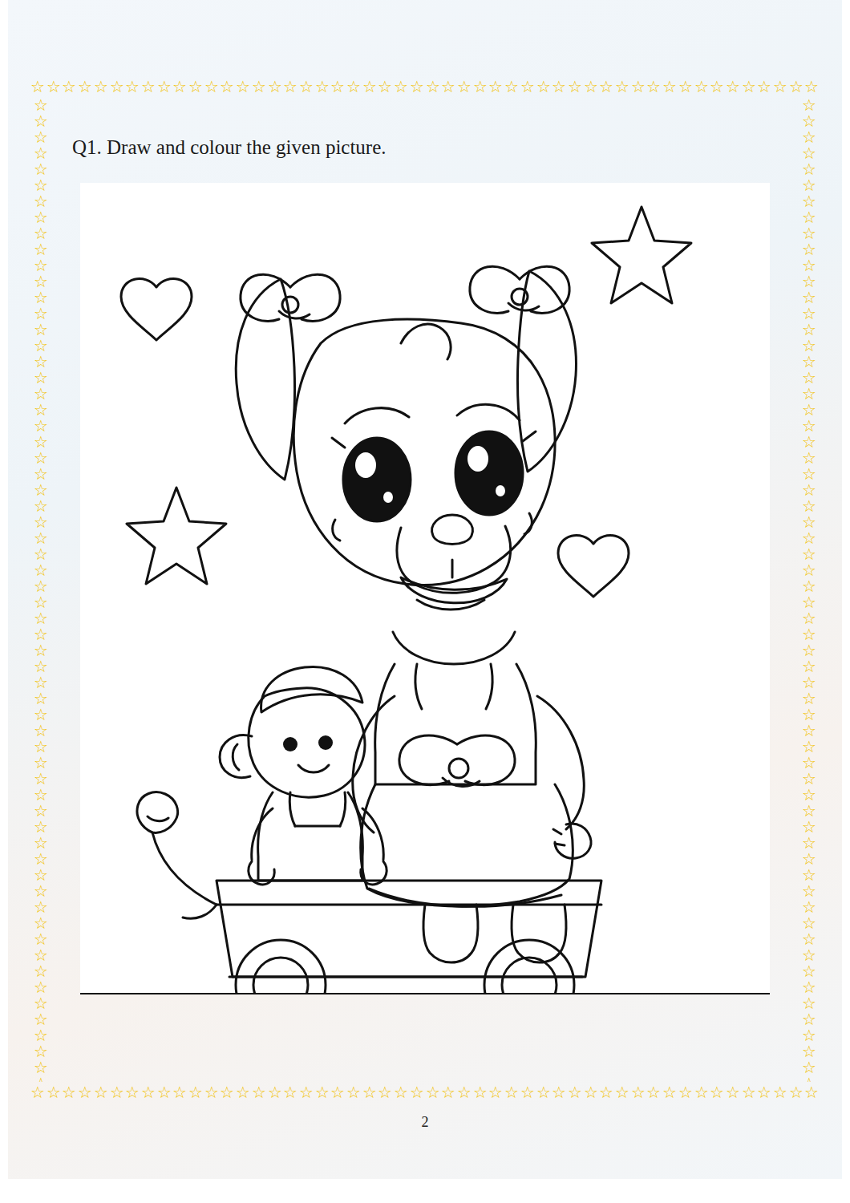☆☆☆☆☆☆☆☆☆☆ ☆☆☆☆☆☆☆☆☆☆ ☆☆☆☆☆☆☆☆☆☆ ☆☆☆☆☆☆☆☆☆☆ ☆☆☆☆☆☆☆☆☆☆
☆☆☆☆☆☆☆☆☆☆ ☆☆☆☆☆☆☆☆☆☆ ☆☆☆☆☆☆☆☆☆☆ ☆☆☆☆☆☆☆☆☆☆ ☆☆☆☆☆☆☆☆☆☆
☆☆☆☆☆☆☆☆☆☆ ☆☆☆☆☆☆☆☆☆☆ ☆☆☆☆☆☆☆☆☆☆ ☆☆☆☆☆☆☆☆☆☆ ☆☆☆☆☆☆☆☆☆☆ ☆☆☆☆☆☆☆☆☆☆ ☆☆☆☆☆☆☆☆
☆☆☆☆☆☆☆☆☆☆ ☆☆☆☆☆☆☆☆☆☆ ☆☆☆☆☆☆☆☆☆☆ ☆☆☆☆☆☆☆☆☆☆ ☆☆☆☆☆☆☆☆☆☆ ☆☆☆☆☆☆☆☆☆☆ ☆☆☆☆☆☆☆☆
Q1. Draw and colour the given picture.
2